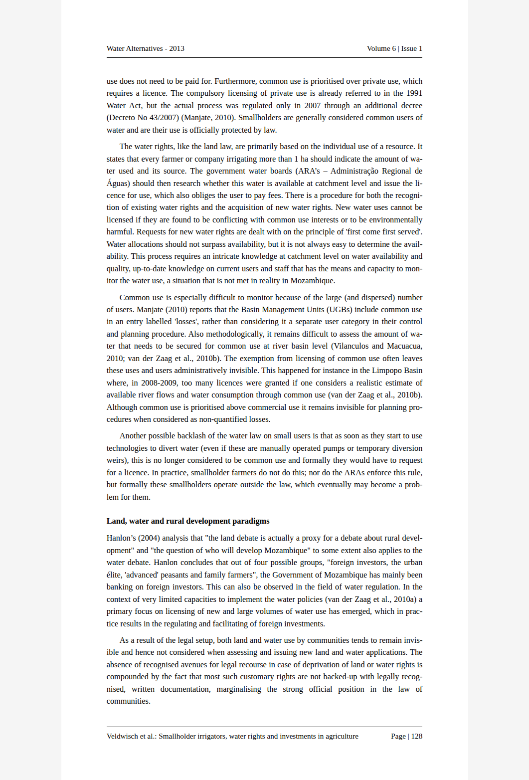Water Alternatives - 2013
Volume 6 | Issue 1
use does not need to be paid for. Furthermore, common use is prioritised over private use, which requires a licence. The compulsory licensing of private use is already referred to in the 1991 Water Act, but the actual process was regulated only in 2007 through an additional decree (Decreto No 43/2007) (Manjate, 2010). Smallholders are generally considered common users of water and are their use is officially protected by law.
The water rights, like the land law, are primarily based on the individual use of a resource. It states that every farmer or company irrigating more than 1 ha should indicate the amount of water used and its source. The government water boards (ARA’s – Administração Regional de Águas) should then research whether this water is available at catchment level and issue the licence for use, which also obliges the user to pay fees. There is a procedure for both the recognition of existing water rights and the acquisition of new water rights. New water uses cannot be licensed if they are found to be conflicting with common use interests or to be environmentally harmful. Requests for new water rights are dealt with on the principle of 'first come first served'. Water allocations should not surpass availability, but it is not always easy to determine the availability. This process requires an intricate knowledge at catchment level on water availability and quality, up-to-date knowledge on current users and staff that has the means and capacity to monitor the water use, a situation that is not met in reality in Mozambique.
Common use is especially difficult to monitor because of the large (and dispersed) number of users. Manjate (2010) reports that the Basin Management Units (UGBs) include common use in an entry labelled 'losses', rather than considering it a separate user category in their control and planning procedure. Also methodologically, it remains difficult to assess the amount of water that needs to be secured for common use at river basin level (Vilanculos and Macuacua, 2010; van der Zaag et al., 2010b). The exemption from licensing of common use often leaves these uses and users administratively invisible. This happened for instance in the Limpopo Basin where, in 2008-2009, too many licences were granted if one considers a realistic estimate of available river flows and water consumption through common use (van der Zaag et al., 2010b). Although common use is prioritised above commercial use it remains invisible for planning procedures when considered as non-quantified losses.
Another possible backlash of the water law on small users is that as soon as they start to use technologies to divert water (even if these are manually operated pumps or temporary diversion weirs), this is no longer considered to be common use and formally they would have to request for a licence. In practice, smallholder farmers do not do this; nor do the ARAs enforce this rule, but formally these smallholders operate outside the law, which eventually may become a problem for them.
Land, water and rural development paradigms
Hanlon’s (2004) analysis that "the land debate is actually a proxy for a debate about rural development" and "the question of who will develop Mozambique" to some extent also applies to the water debate. Hanlon concludes that out of four possible groups, "foreign investors, the urban élite, 'advanced' peasants and family farmers", the Government of Mozambique has mainly been banking on foreign investors. This can also be observed in the field of water regulation. In the context of very limited capacities to implement the water policies (van der Zaag et al., 2010a) a primary focus on licensing of new and large volumes of water use has emerged, which in practice results in the regulating and facilitating of foreign investments.
As a result of the legal setup, both land and water use by communities tends to remain invisible and hence not considered when assessing and issuing new land and water applications. The absence of recognised avenues for legal recourse in case of deprivation of land or water rights is compounded by the fact that most such customary rights are not backed-up with legally recognised, written documentation, marginalising the strong official position in the law of communities.
Veldwisch et al.: Smallholder irrigators, water rights and investments in agriculture
Page | 128